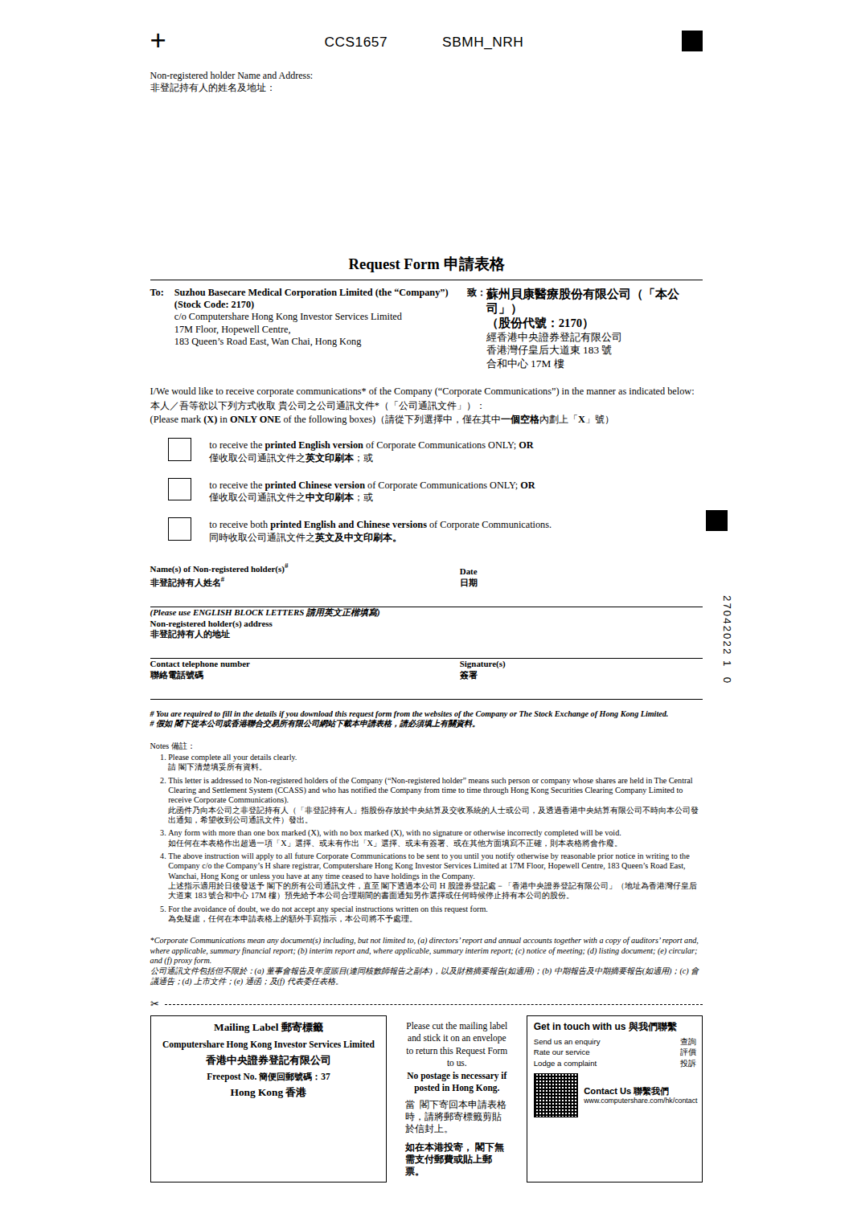+
CCS1657 SBMH_NRH
Non-registered holder Name and Address:
非登記持有人的姓名及地址：
Request Form 申請表格
| To: | Suzhou Basecare Medical Corporation Limited (the “Company”) (Stock Code: 2170) c/o Computershare Hong Kong Investor Services Limited 17M Floor, Hopewell Centre, 183 Queen’s Road East, Wan Chai, Hong Kong | 致： | 蘇州貝康醫療股份有限公司（「本公司」） （股份代號：2170） 經香港中央證券登記有限公司 香港灣仔皇后大道東 183 號 合和中心 17M 樓 |
I/We would like to receive corporate communications* of the Company (“Corporate Communications”) in the manner as indicated below:
本人／吾等欲以下列方式收取 貴公司之公司通訊文件*（「公司通訊文件」）：
(Please mark (X) in ONLY ONE of the following boxes)（請從下列選擇中，僅在其中一個空格內劃上「X」號）
to receive the printed English version of Corporate Communications ONLY; OR
僅收取公司通訊文件之英文印刷本；或
to receive the printed Chinese version of Corporate Communications ONLY; OR
僅收取公司通訊文件之中文印刷本；或
to receive both printed English and Chinese versions of Corporate Communications.
同時收取公司通訊文件之英文及中文印刷本。
| Name(s) of Non-registered holder(s) # 非登記持有人姓名 # | Date 日期 |
| (Please use ENGLISH BLOCK LETTERS 請用英文正楷填寫) Non-registered holder(s) address 非登記持有人的地址 | |
| Contact telephone number 聯絡電話號碼 | Signature(s) 簽署 |
# You are required to fill in the details if you download this request form from the websites of the Company or The Stock Exchange of Hong Kong Limited.
# 假如 閣下從本公司或香港聯合交易所有限公司網站下載本申請表格，請必須填上有關資料。
Notes 備註：
Please complete all your details clearly.
請 閣下清楚填妥所有資料。
This letter is addressed to Non-registered holders of the Company (“Non-registered holder” means such person or company whose shares are held in The Central Clearing and Settlement System (CCASS) and who has notified the Company from time to time through Hong Kong Securities Clearing Company Limited to receive Corporate Communications).
此函件乃向本公司之非登記持有人（「非登記持有人」指股份存放於中央結算及交收系統的人士或公司，及透過香港中央結算有限公司不時向本公司發出通知，希望收到公司通訊文件）發出。
Any form with more than one box marked (X), with no box marked (X), with no signature or otherwise incorrectly completed will be void.
如任何在本表格作出超過一項「X」選擇、或未有作出「X」選擇、或未有簽署、或在其他方面填寫不正確，則本表格將會作廢。
The above instruction will apply to all future Corporate Communications to be sent to you until you notify otherwise by reasonable prior notice in writing to the Company c/o the Company’s H share registrar, Computershare Hong Kong Investor Services Limited at 17M Floor, Hopewell Centre, 183 Queen’s Road East, Wanchai, Hong Kong or unless you have at any time ceased to have holdings in the Company.
上述指示適用於日後發送予 閣下的所有公司通訊文件，直至 閣下透過本公司 H 股證券登記處－「香港中央證券登記有限公司」（地址為香港灣仔皇后大道東 183 號合和中心 17M 樓）預先給予本公司合理期間的書面通知另作選擇或任何時候停止持有本公司的股份。
For the avoidance of doubt, we do not accept any special instructions written on this request form.
為免疑慮，任何在本申請表格上的額外手寫指示，本公司將不予處理。
*Corporate Communications mean any document(s) including, but not limited to, (a) directors’ report and annual accounts together with a copy of auditors’ report and, where applicable, summary financial report; (b) interim report and, where applicable, summary interim report; (c) notice of meeting; (d) listing document; (e) circular; and (f) proxy form.
公司通訊文件包括但不限於：(a) 董事會報告及年度賬目(連同核數師報告之副本)，以及財務摘要報告(如適用)；(b) 中期報告及中期摘要報告(如適用)；(c) 會議通告；(d) 上市文件；(e) 通函；及(f) 代表委任表格。
✂
Mailing Label 郵寄標籤
Computershare Hong Kong Investor Services Limited
香港中央證券登記有限公司
Freepost No. 簡便回郵號碼：37
Hong Kong 香港
Please cut the mailing label and stick it on an envelope
to return this Request Form to us.
No postage is necessary if posted in Hong Kong.
當 閣下寄回本申請表格時，請將郵寄標籤剪貼於信封上。
如在本港投寄， 閣下無需支付郵費或貼上郵票。
Get in touch with us 與我們聯繫
| Send us an enquiry | 查詢 |
| Rate our service | 評價 |
| Lodge a complaint | 投訴 |
Contact Us 聯繫我們
www.computershare.com/hk/contact
27042022 1 0